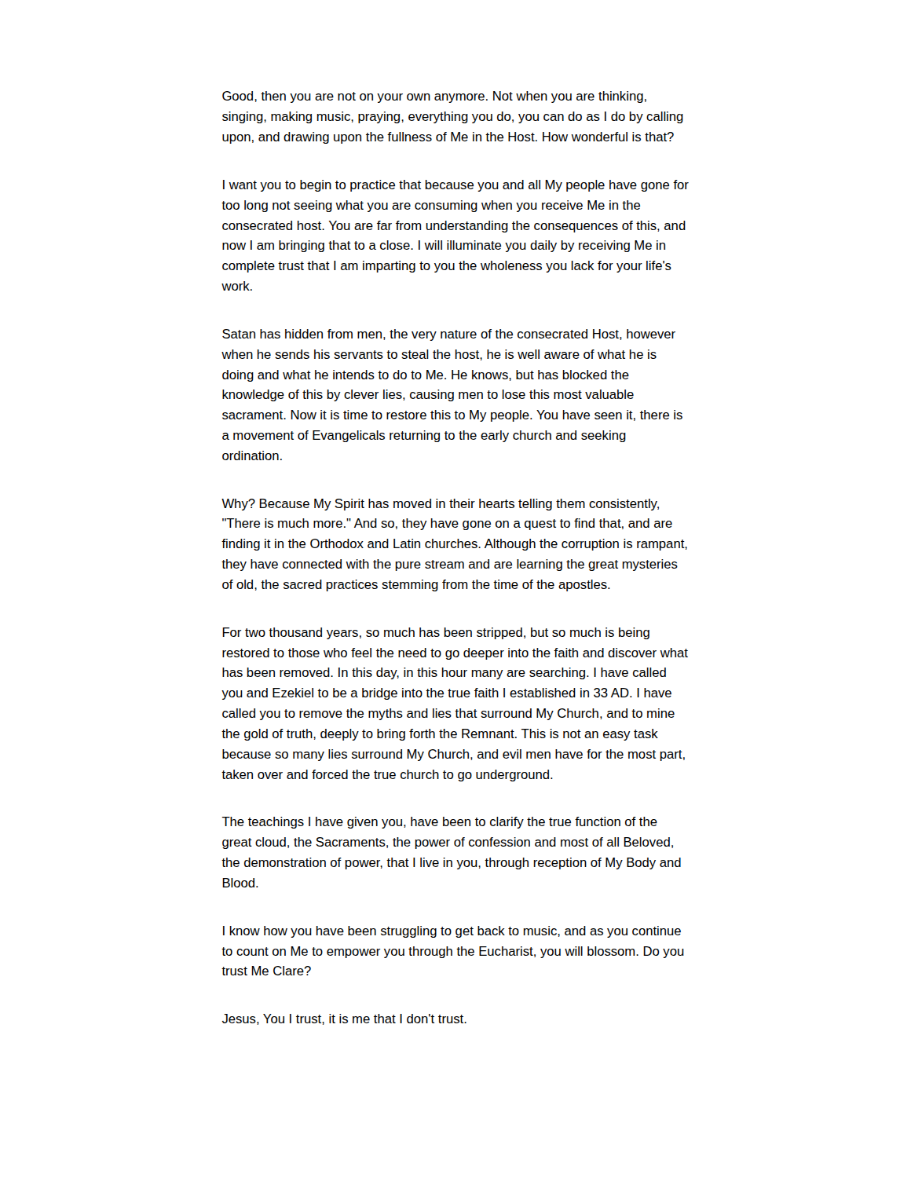Good, then you are not on your own anymore. Not when you are thinking, singing, making music, praying, everything you do, you can do as I do by calling upon, and drawing upon the fullness of Me in the Host. How wonderful is that?
I want you to begin to practice that because you and all My people have gone for too long not seeing what you are consuming when you receive Me in the consecrated host. You are far from understanding the consequences of this, and now I am bringing that to a close. I will illuminate you daily by receiving Me in complete trust that I am imparting to you the wholeness you lack for your life's work.
Satan has hidden from men, the very nature of the consecrated Host, however when he sends his servants to steal the host, he is well aware of what he is doing and what he intends to do to Me. He knows, but has blocked the knowledge of this by clever lies, causing men to lose this most valuable sacrament. Now it is time to restore this to My people. You have seen it, there is a movement of Evangelicals returning to the early church and seeking ordination.
Why? Because My Spirit has moved in their hearts telling them consistently, "There is much more." And so, they have gone on a quest to find that, and are finding it in the Orthodox and Latin churches. Although the corruption is rampant, they have connected with the pure stream and are learning the great mysteries of old, the sacred practices stemming from the time of the apostles.
For two thousand years, so much has been stripped, but so much is being restored to those who feel the need to go deeper into the faith and discover what has been removed. In this day, in this hour many are searching. I have called you and Ezekiel to be a bridge into the true faith I established in 33 AD. I have called you to remove the myths and lies that surround My Church, and to mine the gold of truth, deeply to bring forth the Remnant. This is not an easy task because so many lies surround My Church, and evil men have for the most part, taken over and forced the true church to go underground.
The teachings I have given you, have been to clarify the true function of the great cloud, the Sacraments, the power of confession and most of all Beloved, the demonstration of power, that I live in you, through reception of My Body and Blood.
I know how you have been struggling to get back to music, and as you continue to count on Me to empower you through the Eucharist, you will blossom. Do you trust Me Clare?
Jesus, You I trust, it is me that I don't trust.